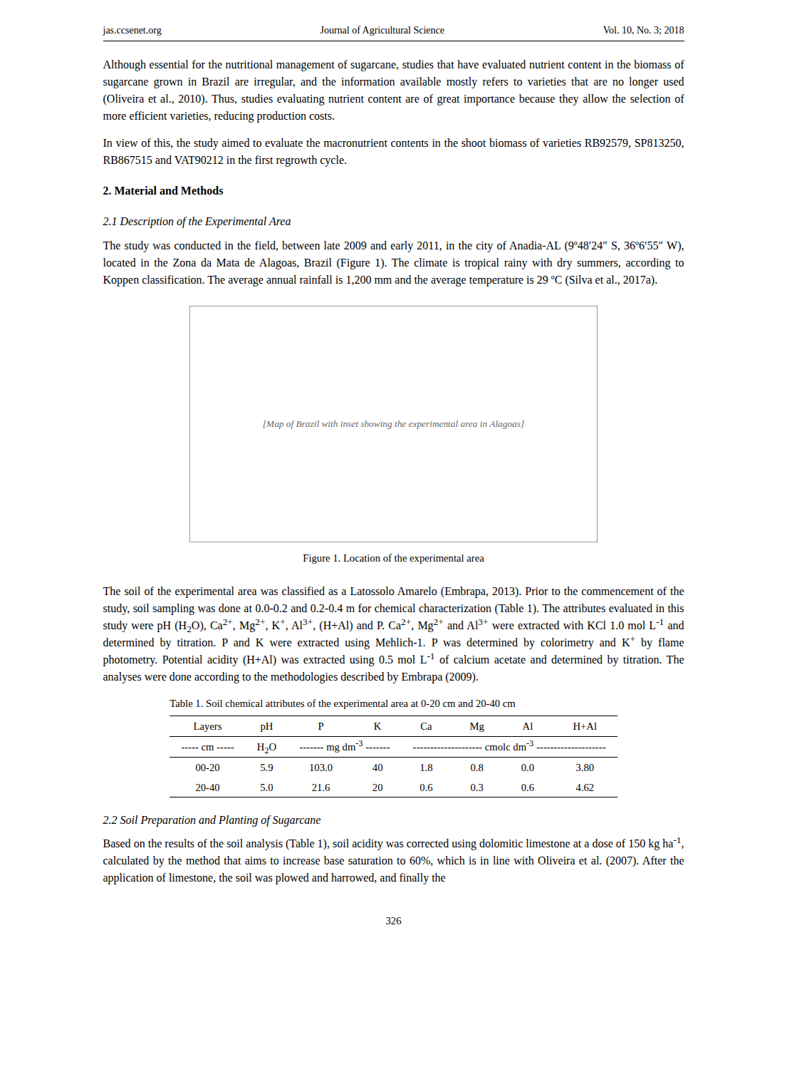jas.ccsenet.org Journal of Agricultural Science Vol. 10, No. 3; 2018
Although essential for the nutritional management of sugarcane, studies that have evaluated nutrient content in the biomass of sugarcane grown in Brazil are irregular, and the information available mostly refers to varieties that are no longer used (Oliveira et al., 2010). Thus, studies evaluating nutrient content are of great importance because they allow the selection of more efficient varieties, reducing production costs.
In view of this, the study aimed to evaluate the macronutrient contents in the shoot biomass of varieties RB92579, SP813250, RB867515 and VAT90212 in the first regrowth cycle.
2. Material and Methods
2.1 Description of the Experimental Area
The study was conducted in the field, between late 2009 and early 2011, in the city of Anadia-AL (9º48′24″ S, 36º6′55″ W), located in the Zona da Mata de Alagoas, Brazil (Figure 1). The climate is tropical rainy with dry summers, according to Koppen classification. The average annual rainfall is 1,200 mm and the average temperature is 29 ºC (Silva et al., 2017a).
[Map of Brazil with inset showing the experimental area in Alagoas]
Figure 1. Location of the experimental area
The soil of the experimental area was classified as a Latossolo Amarelo (Embrapa, 2013). Prior to the commencement of the study, soil sampling was done at 0.0-0.2 and 0.2-0.4 m for chemical characterization (Table 1). The attributes evaluated in this study were pH (H2O), Ca2+, Mg2+, K+, Al3+, (H+Al) and P. Ca2+, Mg2+ and Al3+ were extracted with KCl 1.0 mol L-1 and determined by titration. P and K were extracted using Mehlich-1. P was determined by colorimetry and K+ by flame photometry. Potential acidity (H+Al) was extracted using 0.5 mol L-1 of calcium acetate and determined by titration. The analyses were done according to the methodologies described by Embrapa (2009).
Table 1. Soil chemical attributes of the experimental area at 0-20 cm and 20-40 cm
| Layers | pH | P | K | Ca | Mg | Al | H+Al |
| --- | --- | --- | --- | --- | --- | --- | --- |
| ----- cm ----- | H 2 O | ------- mg dm -3 ------- | -------------------- cmolc dm -3 -------------------- |
| 00-20 | 5.9 | 103.0 | 40 | 1.8 | 0.8 | 0.0 | 3.80 |
| 20-40 | 5.0 | 21.6 | 20 | 0.6 | 0.3 | 0.6 | 4.62 |
2.2 Soil Preparation and Planting of Sugarcane
Based on the results of the soil analysis (Table 1), soil acidity was corrected using dolomitic limestone at a dose of 150 kg ha-1, calculated by the method that aims to increase base saturation to 60%, which is in line with Oliveira et al. (2007). After the application of limestone, the soil was plowed and harrowed, and finally the
326